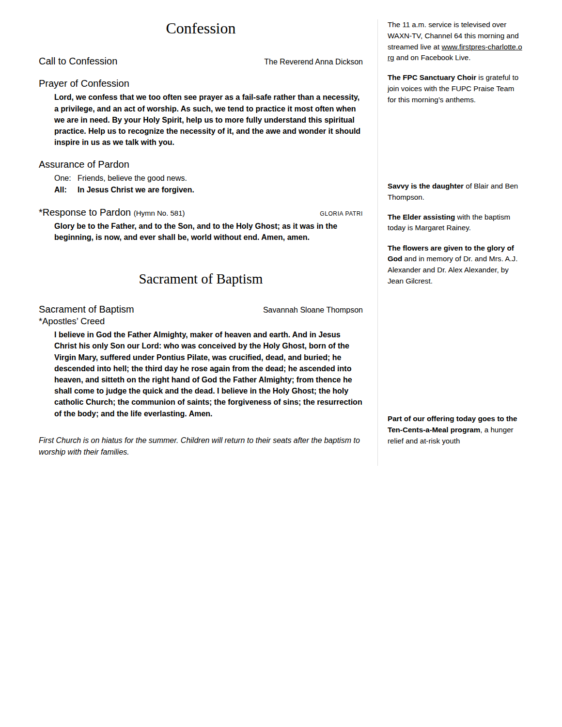Confession
Call to Confession
The Reverend Anna Dickson
Prayer of Confession
Lord, we confess that we too often see prayer as a fail-safe rather than a necessity, a privilege, and an act of worship. As such, we tend to practice it most often when we are in need. By your Holy Spirit, help us to more fully understand this spiritual practice. Help us to recognize the necessity of it, and the awe and wonder it should inspire in us as we talk with you.
Assurance of Pardon
One: Friends, believe the good news.
All: In Jesus Christ we are forgiven.
*Response to Pardon (Hymn No. 581)
GLORIA PATRI
Glory be to the Father, and to the Son, and to the Holy Ghost; as it was in the beginning, is now, and ever shall be, world without end. Amen, amen.
Sacrament of Baptism
Sacrament of Baptism
Savannah Sloane Thompson
*Apostles’ Creed
I believe in God the Father Almighty, maker of heaven and earth. And in Jesus Christ his only Son our Lord: who was conceived by the Holy Ghost, born of the Virgin Mary, suffered under Pontius Pilate, was crucified, dead, and buried; he descended into hell; the third day he rose again from the dead; he ascended into heaven, and sitteth on the right hand of God the Father Almighty; from thence he shall come to judge the quick and the dead. I believe in the Holy Ghost; the holy catholic Church; the communion of saints; the forgiveness of sins; the resurrection of the body; and the life everlasting. Amen.
First Church is on hiatus for the summer. Children will return to their seats after the baptism to worship with their families.
The 11 a.m. service is televised over WAXN-TV, Channel 64 this morning and streamed live at www.firstpres-charlotte.org and on Facebook Live.
The FPC Sanctuary Choir is grateful to join voices with the FUPC Praise Team for this morning’s anthems.
Savvy is the daughter of Blair and Ben Thompson.
The Elder assisting with the baptism today is Margaret Rainey.
The flowers are given to the glory of God and in memory of Dr. and Mrs. A.J. Alexander and Dr. Alex Alexander, by Jean Gilcrest.
Part of our offering today goes to the Ten-Cents-a-Meal program, a hunger relief and at-risk youth